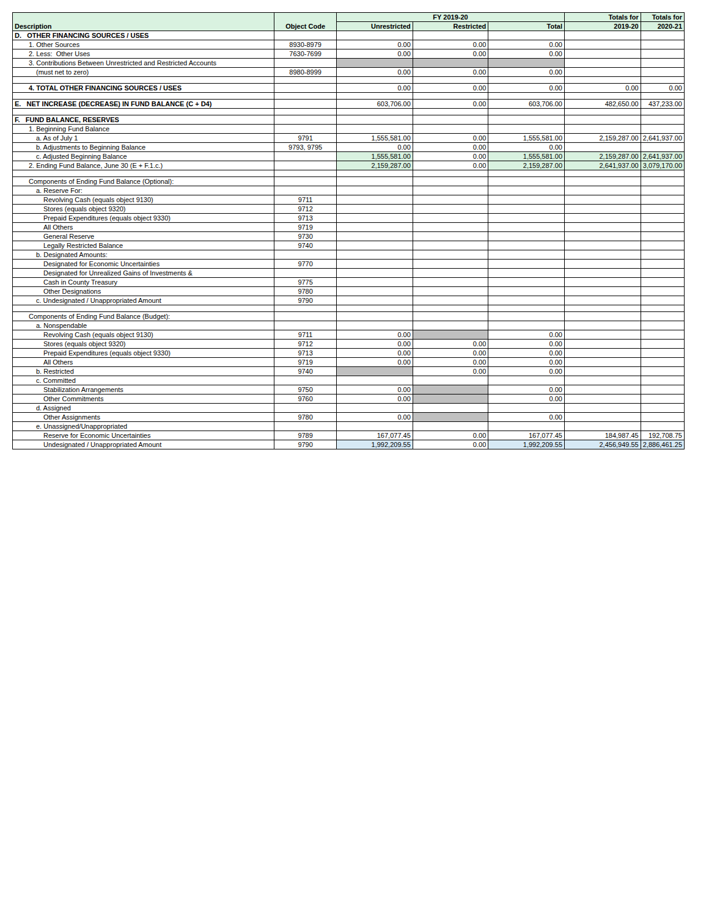| Description | Object Code | FY 2019-20 | Totals for | Totals for |
| --- | --- | --- | --- | --- |
| Unrestricted | Restricted | Total | 2019-20 | 2020-21 |
| D. OTHER FINANCING SOURCES / USES | | | | | | |
| 1. Other Sources | 8930-8979 | 0.00 | 0.00 | 0.00 | | |
| 2. Less: Other Uses | 7630-7699 | 0.00 | 0.00 | 0.00 | | |
| 3. Contributions Between Unrestricted and Restricted Accounts | | | | | | |
| (must net to zero) | 8980-8999 | 0.00 | 0.00 | 0.00 | | |
| 4. TOTAL OTHER FINANCING SOURCES / USES | | 0.00 | 0.00 | 0.00 | 0.00 | 0.00 |
| E. NET INCREASE (DECREASE) IN FUND BALANCE (C + D4) | | 603,706.00 | 0.00 | 603,706.00 | 482,650.00 | 437,233.00 |
| F. FUND BALANCE, RESERVES | | | | | | |
| 1. Beginning Fund Balance | | | | | | |
| a. As of July 1 | 9791 | 1,555,581.00 | 0.00 | 1,555,581.00 | 2,159,287.00 | 2,641,937.00 |
| b. Adjustments to Beginning Balance | 9793, 9795 | 0.00 | 0.00 | 0.00 | | |
| c. Adjusted Beginning Balance | | 1,555,581.00 | 0.00 | 1,555,581.00 | 2,159,287.00 | 2,641,937.00 |
| 2. Ending Fund Balance, June 30 (E + F.1.c.) | | 2,159,287.00 | 0.00 | 2,159,287.00 | 2,641,937.00 | 3,079,170.00 |
| Components of Ending Fund Balance (Optional): | | | | | | |
| a. Reserve For: | | | | | | |
| Revolving Cash (equals object 9130) | 9711 | | | | | |
| Stores (equals object 9320) | 9712 | | | | | |
| Prepaid Expenditures (equals object 9330) | 9713 | | | | | |
| All Others | 9719 | | | | | |
| General Reserve | 9730 | | | | | |
| Legally Restricted Balance | 9740 | | | | | |
| b. Designated Amounts: | | | | | | |
| Designated for Economic Uncertainties | 9770 | | | | | |
| Designated for Unrealized Gains of Investments & | | | | | | |
| Cash in County Treasury | 9775 | | | | | |
| Other Designations | 9780 | | | | | |
| c. Undesignated / Unappropriated Amount | 9790 | | | | | |
| Components of Ending Fund Balance (Budget): | | | | | | |
| a. Nonspendable | | | | | | |
| Revolving Cash (equals object 9130) | 9711 | 0.00 | | 0.00 | | |
| Stores (equals object 9320) | 9712 | 0.00 | 0.00 | 0.00 | | |
| Prepaid Expenditures (equals object 9330) | 9713 | 0.00 | 0.00 | 0.00 | | |
| All Others | 9719 | 0.00 | 0.00 | 0.00 | | |
| b. Restricted | 9740 | | 0.00 | 0.00 | | |
| c. Committed | | | | | | |
| Stabilization Arrangements | 9750 | 0.00 | | 0.00 | | |
| Other Commitments | 9760 | 0.00 | | 0.00 | | |
| d. Assigned | | | | | | |
| Other Assignments | 9780 | 0.00 | | 0.00 | | |
| e. Unassigned/Unappropriated | | | | | | |
| Reserve for Economic Uncertainties | 9789 | 167,077.45 | 0.00 | 167,077.45 | 184,987.45 | 192,708.75 |
| Undesignated / Unappropriated Amount | 9790 | 1,992,209.55 | 0.00 | 1,992,209.55 | 2,456,949.55 | 2,886,461.25 |